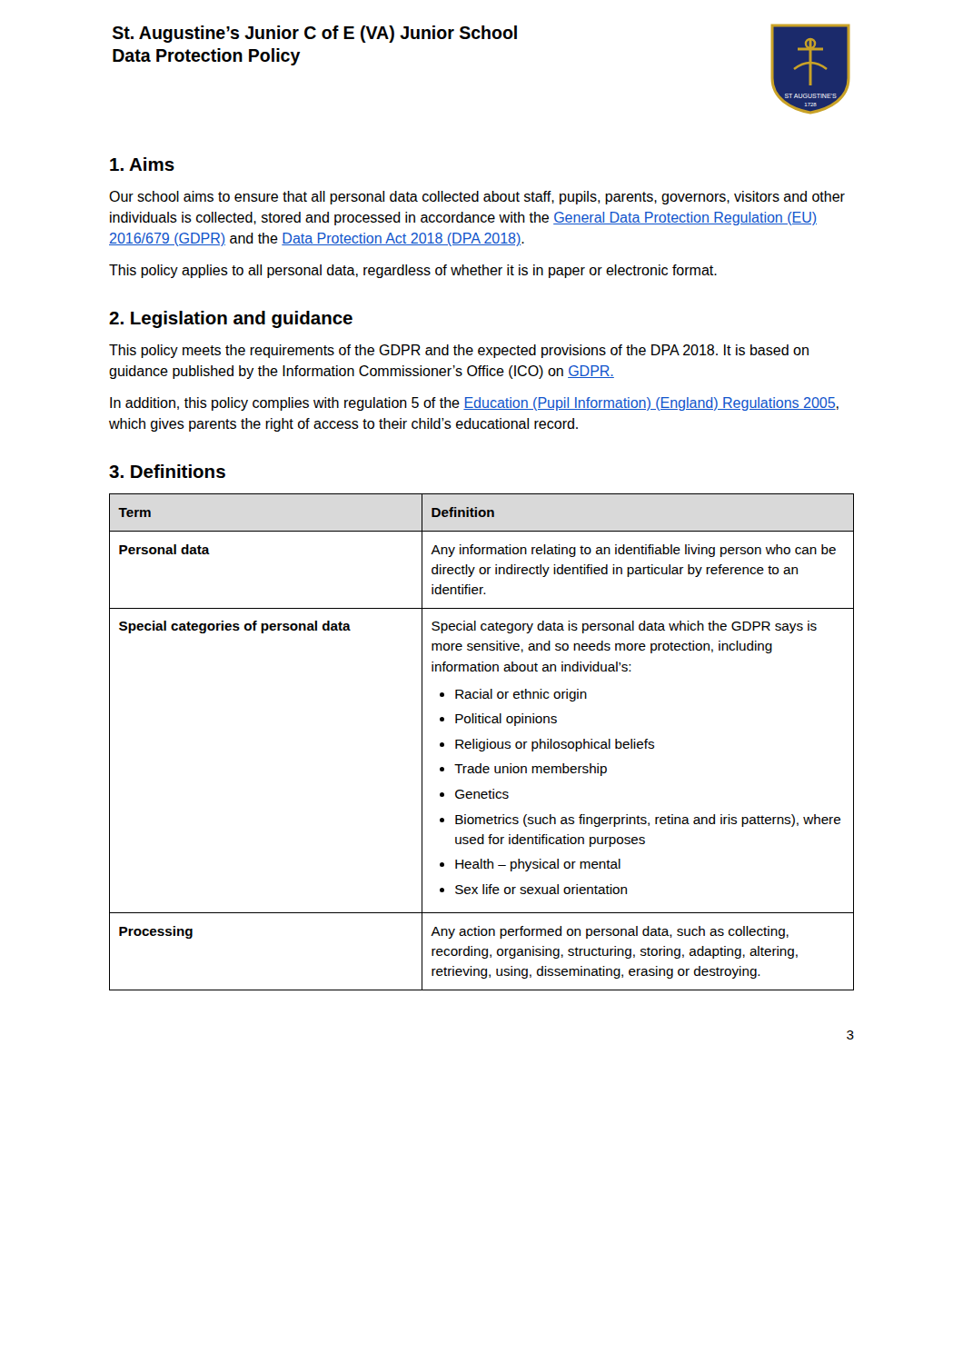St. Augustine’s Junior C of E (VA) Junior School Data Protection Policy
ST AUGUSTINE'S 1728
1. Aims
Our school aims to ensure that all personal data collected about staff, pupils, parents, governors, visitors and other individuals is collected, stored and processed in accordance with the General Data Protection Regulation (EU) 2016/679 (GDPR) and the Data Protection Act 2018 (DPA 2018).
This policy applies to all personal data, regardless of whether it is in paper or electronic format.
2. Legislation and guidance
This policy meets the requirements of the GDPR and the expected provisions of the DPA 2018. It is based on guidance published by the Information Commissioner’s Office (ICO) on GDPR.
In addition, this policy complies with regulation 5 of the Education (Pupil Information) (England) Regulations 2005, which gives parents the right of access to their child’s educational record.
3. Definitions
| Term | Definition |
| --- | --- |
| Personal data | Any information relating to an identifiable living person who can be directly or indirectly identified in particular by reference to an identifier. |
| Special categories of personal data | Special category data is personal data which the GDPR says is more sensitive, and so needs more protection, including information about an individual’s: Racial or ethnic origin Political opinions Religious or philosophical beliefs Trade union membership Genetics Biometrics (such as fingerprints, retina and iris patterns), where used for identification purposes Health – physical or mental Sex life or sexual orientation |
| Processing | Any action performed on personal data, such as collecting, recording, organising, structuring, storing, adapting, altering, retrieving, using, disseminating, erasing or destroying. |
3